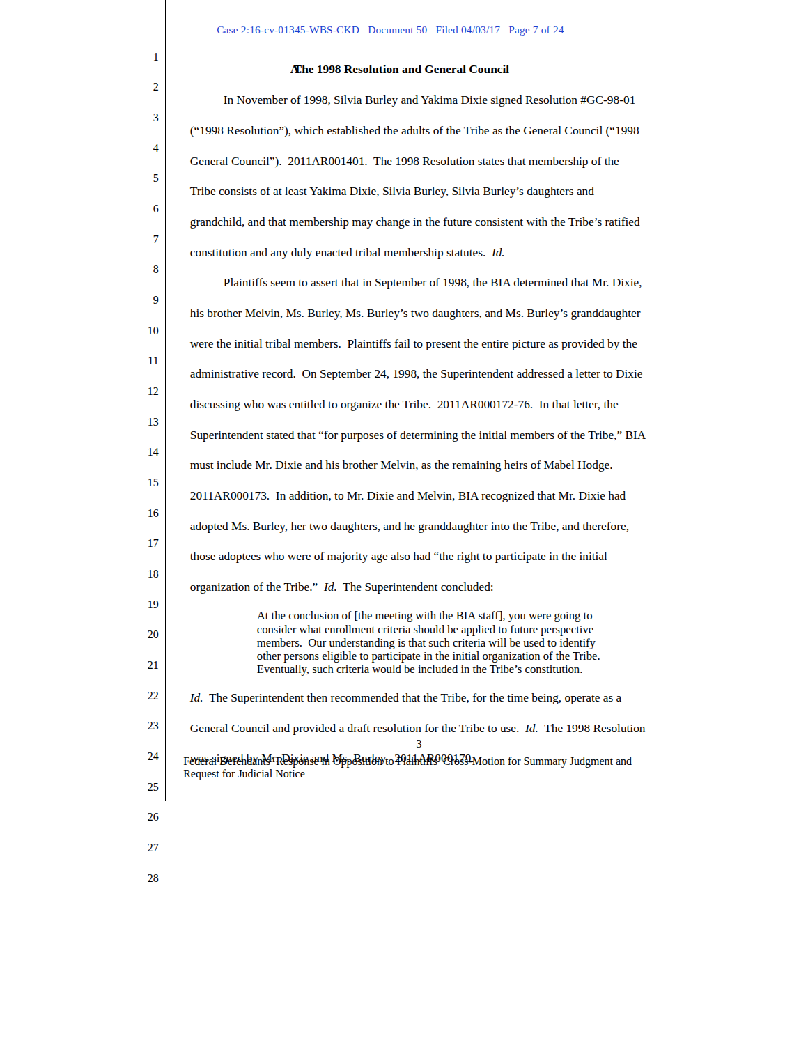Case 2:16-cv-01345-WBS-CKD Document 50 Filed 04/03/17 Page 7 of 24
1
2
3
4
5
6
7
8
9
10
11
12
13
14
15
16
17
18
19
20
21
22
23
24
25
26
27
28
A. The 1998 Resolution and General Council
In November of 1998, Silvia Burley and Yakima Dixie signed Resolution #GC-98-01 (“1998 Resolution”), which established the adults of the Tribe as the General Council (“1998 General Council”). 2011AR001401. The 1998 Resolution states that membership of the Tribe consists of at least Yakima Dixie, Silvia Burley, Silvia Burley’s daughters and grandchild, and that membership may change in the future consistent with the Tribe’s ratified constitution and any duly enacted tribal membership statutes. Id.
Plaintiffs seem to assert that in September of 1998, the BIA determined that Mr. Dixie, his brother Melvin, Ms. Burley, Ms. Burley’s two daughters, and Ms. Burley’s granddaughter were the initial tribal members. Plaintiffs fail to present the entire picture as provided by the administrative record. On September 24, 1998, the Superintendent addressed a letter to Dixie discussing who was entitled to organize the Tribe. 2011AR000172-76. In that letter, the Superintendent stated that “for purposes of determining the initial members of the Tribe,” BIA must include Mr. Dixie and his brother Melvin, as the remaining heirs of Mabel Hodge. 2011AR000173. In addition, to Mr. Dixie and Melvin, BIA recognized that Mr. Dixie had adopted Ms. Burley, her two daughters, and he granddaughter into the Tribe, and therefore, those adoptees who were of majority age also had “the right to participate in the initial organization of the Tribe.” Id. The Superintendent concluded:
At the conclusion of [the meeting with the BIA staff], you were going to consider what enrollment criteria should be applied to future perspective members. Our understanding is that such criteria will be used to identify other persons eligible to participate in the initial organization of the Tribe. Eventually, such criteria would be included in the Tribe’s constitution.
Id. The Superintendent then recommended that the Tribe, for the time being, operate as a General Council and provided a draft resolution for the Tribe to use. Id. The 1998 Resolution was signed by Mr. Dixie and Ms. Burley. 2011AR000179.
3
Federal Defendants’ Response in Opposition to Plaintiffs’ Cross-Motion for Summary Judgment and Request for Judicial Notice